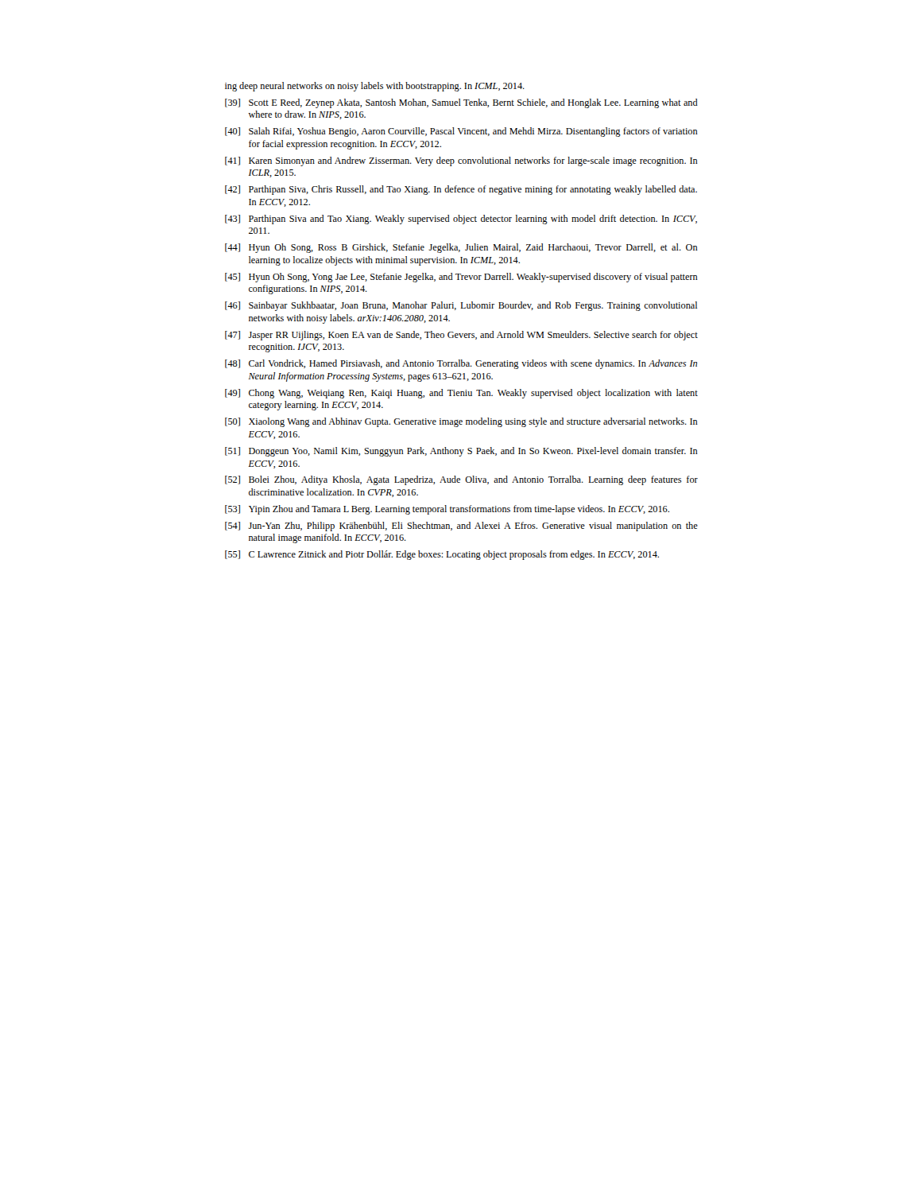ing deep neural networks on noisy labels with bootstrapping. In ICML, 2014.
[39] Scott E Reed, Zeynep Akata, Santosh Mohan, Samuel Tenka, Bernt Schiele, and Honglak Lee. Learning what and where to draw. In NIPS, 2016.
[40] Salah Rifai, Yoshua Bengio, Aaron Courville, Pascal Vincent, and Mehdi Mirza. Disentangling factors of variation for facial expression recognition. In ECCV, 2012.
[41] Karen Simonyan and Andrew Zisserman. Very deep convolutional networks for large-scale image recognition. In ICLR, 2015.
[42] Parthipan Siva, Chris Russell, and Tao Xiang. In defence of negative mining for annotating weakly labelled data. In ECCV, 2012.
[43] Parthipan Siva and Tao Xiang. Weakly supervised object detector learning with model drift detection. In ICCV, 2011.
[44] Hyun Oh Song, Ross B Girshick, Stefanie Jegelka, Julien Mairal, Zaid Harchaoui, Trevor Darrell, et al. On learning to localize objects with minimal supervision. In ICML, 2014.
[45] Hyun Oh Song, Yong Jae Lee, Stefanie Jegelka, and Trevor Darrell. Weakly-supervised discovery of visual pattern configurations. In NIPS, 2014.
[46] Sainbayar Sukhbaatar, Joan Bruna, Manohar Paluri, Lubomir Bourdev, and Rob Fergus. Training convolutional networks with noisy labels. arXiv:1406.2080, 2014.
[47] Jasper RR Uijlings, Koen EA van de Sande, Theo Gevers, and Arnold WM Smeulders. Selective search for object recognition. IJCV, 2013.
[48] Carl Vondrick, Hamed Pirsiavash, and Antonio Torralba. Generating videos with scene dynamics. In Advances In Neural Information Processing Systems, pages 613–621, 2016.
[49] Chong Wang, Weiqiang Ren, Kaiqi Huang, and Tieniu Tan. Weakly supervised object localization with latent category learning. In ECCV, 2014.
[50] Xiaolong Wang and Abhinav Gupta. Generative image modeling using style and structure adversarial networks. In ECCV, 2016.
[51] Donggeun Yoo, Namil Kim, Sunggyun Park, Anthony S Paek, and In So Kweon. Pixel-level domain transfer. In ECCV, 2016.
[52] Bolei Zhou, Aditya Khosla, Agata Lapedriza, Aude Oliva, and Antonio Torralba. Learning deep features for discriminative localization. In CVPR, 2016.
[53] Yipin Zhou and Tamara L Berg. Learning temporal transformations from time-lapse videos. In ECCV, 2016.
[54] Jun-Yan Zhu, Philipp Krähenbühl, Eli Shechtman, and Alexei A Efros. Generative visual manipulation on the natural image manifold. In ECCV, 2016.
[55] C Lawrence Zitnick and Piotr Dollár. Edge boxes: Locating object proposals from edges. In ECCV, 2014.